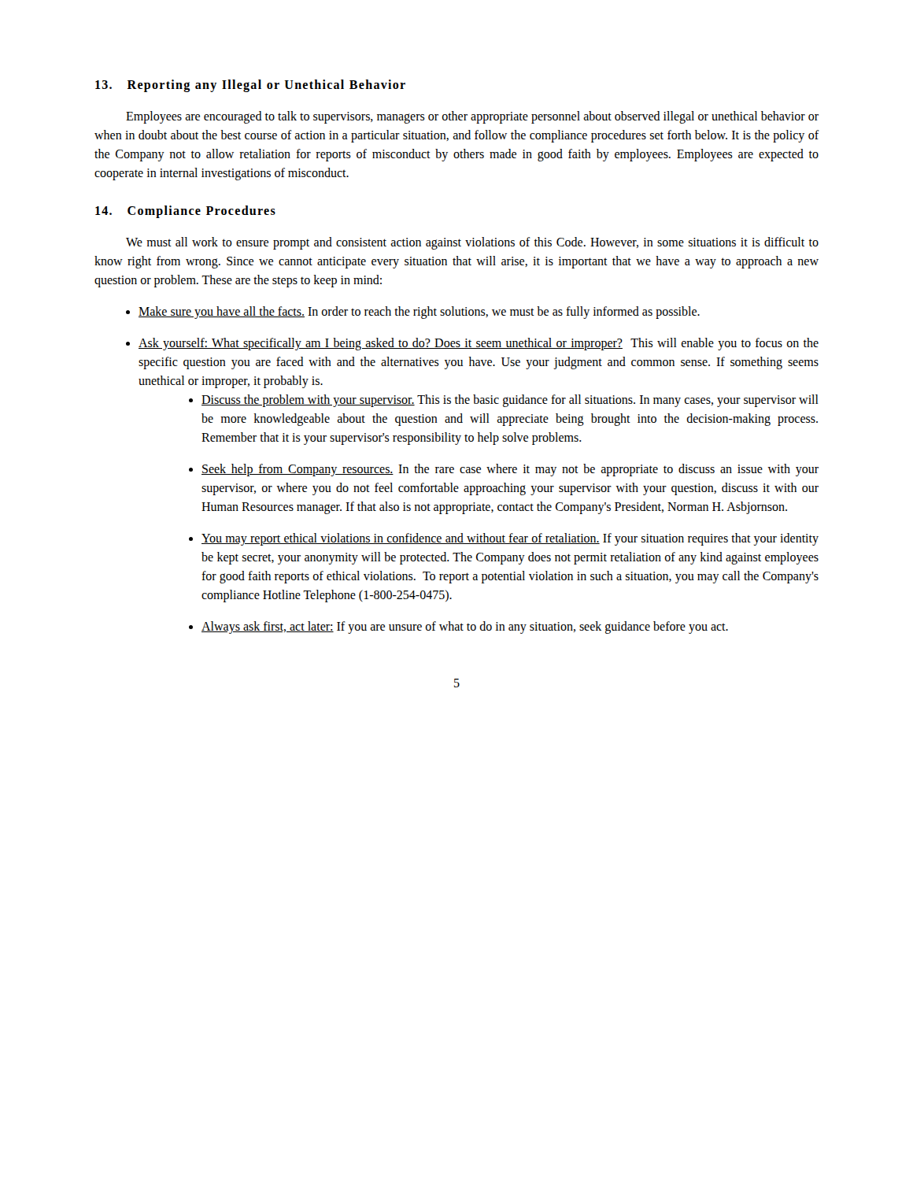13. Reporting any Illegal or Unethical Behavior
Employees are encouraged to talk to supervisors, managers or other appropriate personnel about observed illegal or unethical behavior or when in doubt about the best course of action in a particular situation, and follow the compliance procedures set forth below. It is the policy of the Company not to allow retaliation for reports of misconduct by others made in good faith by employees. Employees are expected to cooperate in internal investigations of misconduct.
14. Compliance Procedures
We must all work to ensure prompt and consistent action against violations of this Code. However, in some situations it is difficult to know right from wrong. Since we cannot anticipate every situation that will arise, it is important that we have a way to approach a new question or problem. These are the steps to keep in mind:
Make sure you have all the facts. In order to reach the right solutions, we must be as fully informed as possible.
Ask yourself: What specifically am I being asked to do? Does it seem unethical or improper? This will enable you to focus on the specific question you are faced with and the alternatives you have. Use your judgment and common sense. If something seems unethical or improper, it probably is.
Discuss the problem with your supervisor. This is the basic guidance for all situations. In many cases, your supervisor will be more knowledgeable about the question and will appreciate being brought into the decision-making process. Remember that it is your supervisor's responsibility to help solve problems.
Seek help from Company resources. In the rare case where it may not be appropriate to discuss an issue with your supervisor, or where you do not feel comfortable approaching your supervisor with your question, discuss it with our Human Resources manager. If that also is not appropriate, contact the Company's President, Norman H. Asbjornson.
You may report ethical violations in confidence and without fear of retaliation. If your situation requires that your identity be kept secret, your anonymity will be protected. The Company does not permit retaliation of any kind against employees for good faith reports of ethical violations. To report a potential violation in such a situation, you may call the Company's compliance Hotline Telephone (1-800-254-0475).
Always ask first, act later: If you are unsure of what to do in any situation, seek guidance before you act.
5